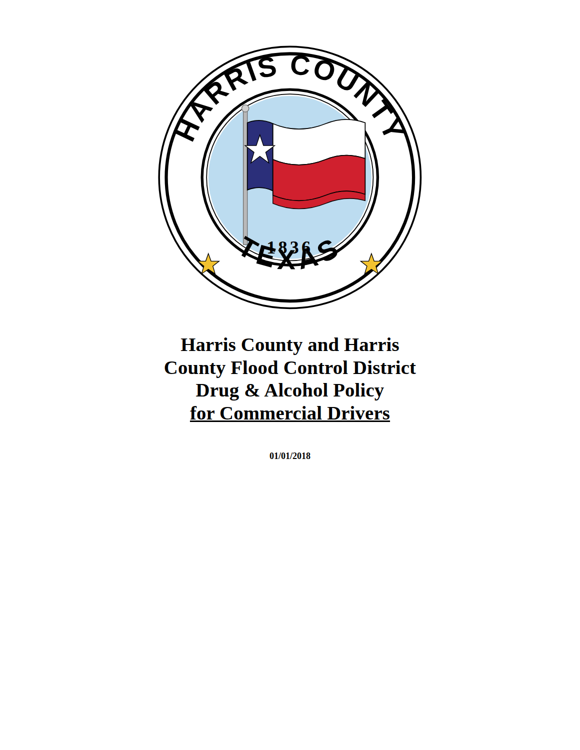1836 HARRIS COUNTY TEXAS
Harris County and Harris
County Flood Control District
Drug & Alcohol Policy
for Commercial Drivers
01/01/2018